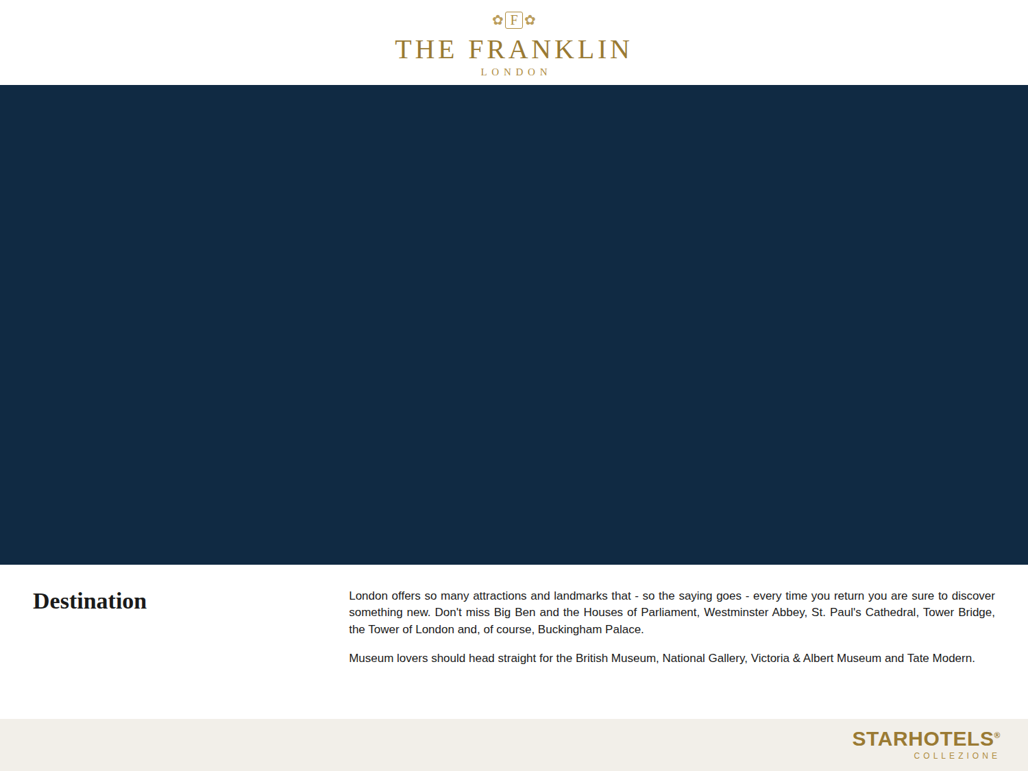✿F✿
THE FRANKLIN
LONDON
Destination
London offers so many attractions and landmarks that - so the saying goes - every time you return you are sure to discover something new. Don't miss Big Ben and the Houses of Parliament, Westminster Abbey, St. Paul's Cathedral, Tower Bridge, the Tower of London and, of course, Buckingham Palace.
Museum lovers should head straight for the British Museum, National Gallery, Victoria & Albert Museum and Tate Modern.
STARHOTELS®
COLLEZIONE